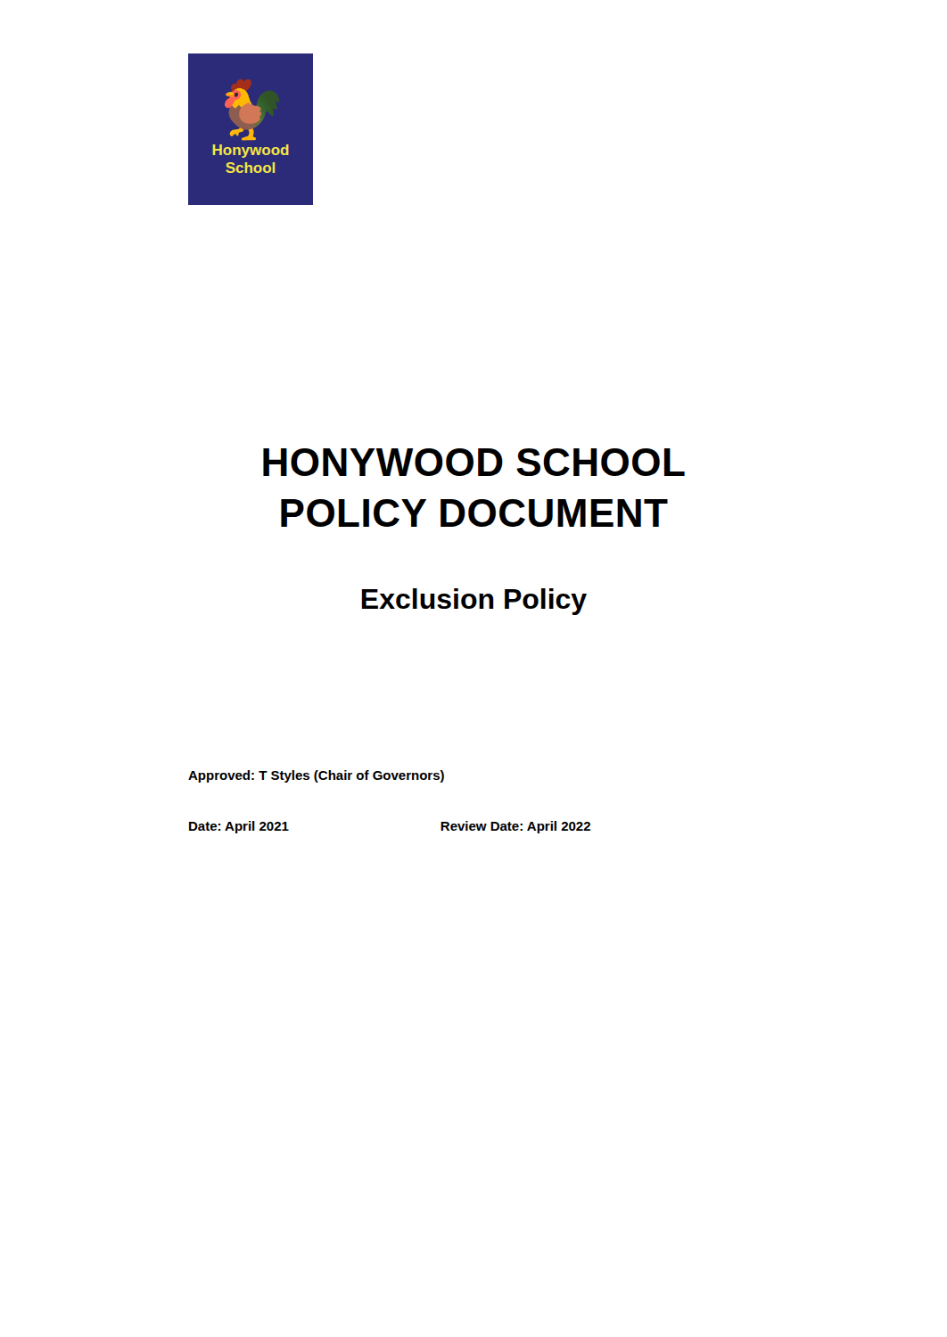🐓
Honywood
School
HONYWOOD SCHOOL POLICY DOCUMENT
Exclusion Policy
Approved: T Styles (Chair of Governors)
Date: April 2021 Review Date: April 2022